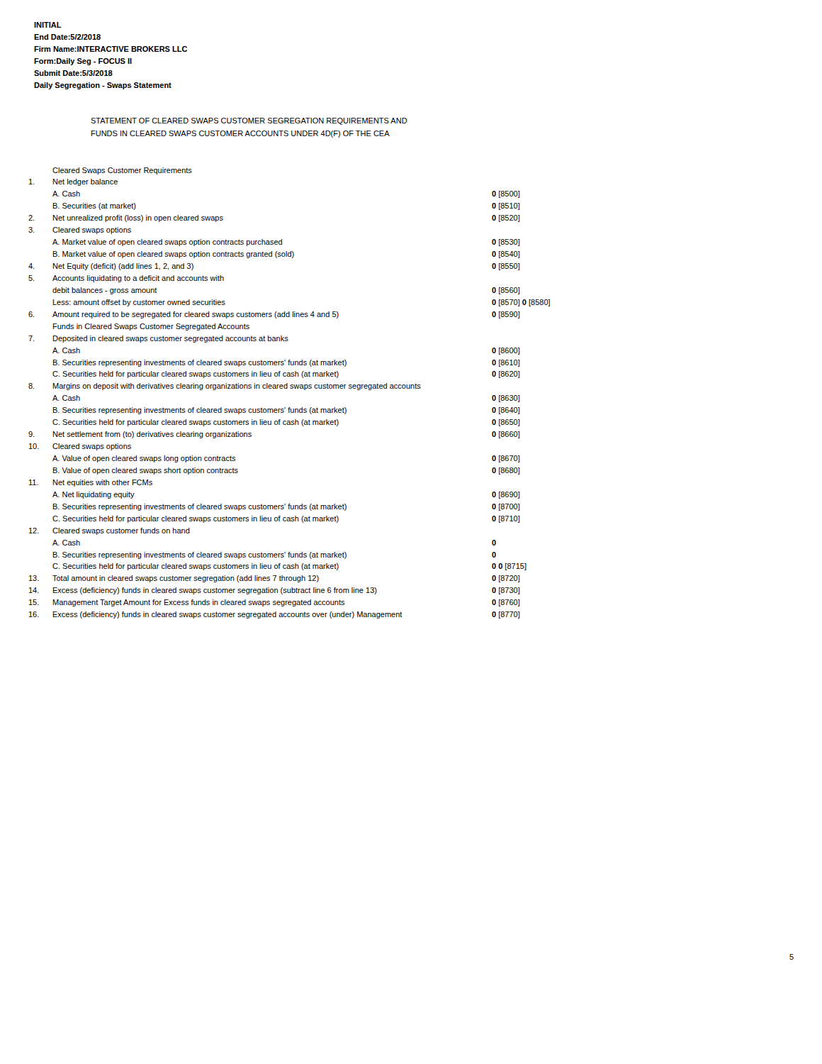INITIAL
End Date:5/2/2018
Firm Name:INTERACTIVE BROKERS LLC
Form:Daily Seg - FOCUS II
Submit Date:5/3/2018
Daily Segregation - Swaps Statement
STATEMENT OF CLEARED SWAPS CUSTOMER SEGREGATION REQUIREMENTS AND
FUNDS IN CLEARED SWAPS CUSTOMER ACCOUNTS UNDER 4D(F) OF THE CEA
| | Cleared Swaps Customer Requirements | |
| 1. | Net ledger balance | |
| | A. Cash | 0 [8500] |
| | B. Securities (at market) | 0 [8510] |
| 2. | Net unrealized profit (loss) in open cleared swaps | 0 [8520] |
| 3. | Cleared swaps options | |
| | A. Market value of open cleared swaps option contracts purchased | 0 [8530] |
| | B. Market value of open cleared swaps option contracts granted (sold) | 0 [8540] |
| 4. | Net Equity (deficit) (add lines 1, 2, and 3) | 0 [8550] |
| 5. | Accounts liquidating to a deficit and accounts with | |
| | debit balances - gross amount | 0 [8560] |
| | Less: amount offset by customer owned securities | 0 [8570] 0 [8580] |
| 6. | Amount required to be segregated for cleared swaps customers (add lines 4 and 5) | 0 [8590] |
| | Funds in Cleared Swaps Customer Segregated Accounts | |
| 7. | Deposited in cleared swaps customer segregated accounts at banks | |
| | A. Cash | 0 [8600] |
| | B. Securities representing investments of cleared swaps customers' funds (at market) | 0 [8610] |
| | C. Securities held for particular cleared swaps customers in lieu of cash (at market) | 0 [8620] |
| 8. | Margins on deposit with derivatives clearing organizations in cleared swaps customer segregated accounts | |
| | A. Cash | 0 [8630] |
| | B. Securities representing investments of cleared swaps customers' funds (at market) | 0 [8640] |
| | C. Securities held for particular cleared swaps customers in lieu of cash (at market) | 0 [8650] |
| 9. | Net settlement from (to) derivatives clearing organizations | 0 [8660] |
| 10. | Cleared swaps options | |
| | A. Value of open cleared swaps long option contracts | 0 [8670] |
| | B. Value of open cleared swaps short option contracts | 0 [8680] |
| 11. | Net equities with other FCMs | |
| | A. Net liquidating equity | 0 [8690] |
| | B. Securities representing investments of cleared swaps customers' funds (at market) | 0 [8700] |
| | C. Securities held for particular cleared swaps customers in lieu of cash (at market) | 0 [8710] |
| 12. | Cleared swaps customer funds on hand | |
| | A. Cash | 0 |
| | B. Securities representing investments of cleared swaps customers' funds (at market) | 0 |
| | C. Securities held for particular cleared swaps customers in lieu of cash (at market) | 0 0 [8715] |
| 13. | Total amount in cleared swaps customer segregation (add lines 7 through 12) | 0 [8720] |
| 14. | Excess (deficiency) funds in cleared swaps customer segregation (subtract line 6 from line 13) | 0 [8730] |
| 15. | Management Target Amount for Excess funds in cleared swaps segregated accounts | 0 [8760] |
| 16. | Excess (deficiency) funds in cleared swaps customer segregated accounts over (under) Management | 0 [8770] |
5